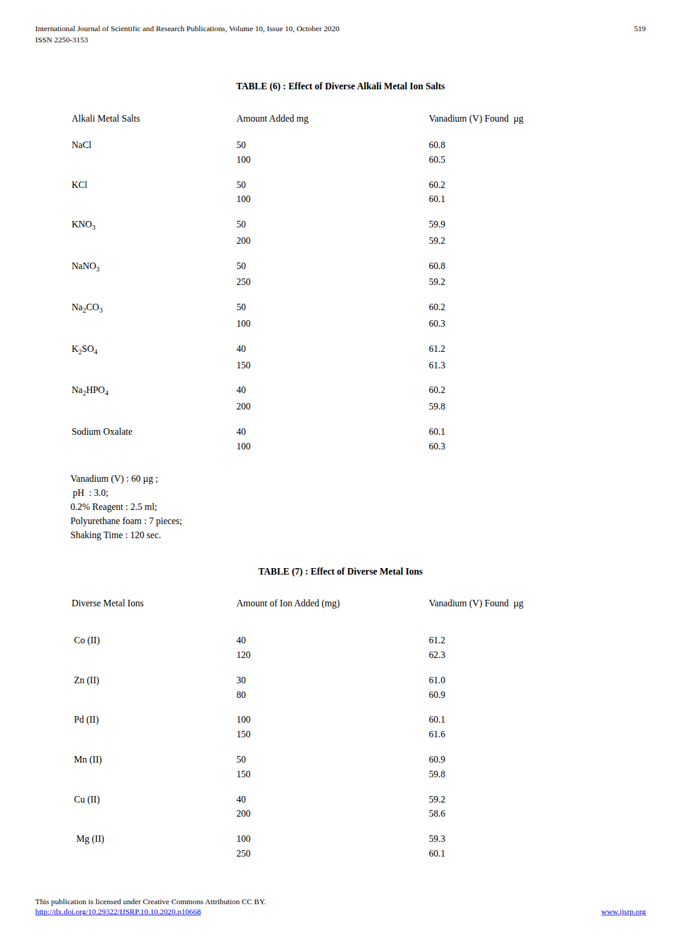International Journal of Scientific and Research Publications, Volume 10, Issue 10, October 2020
ISSN 2250-3153
519
TABLE (6) : Effect of Diverse Alkali Metal Ion Salts
| Alkali Metal Salts | Amount Added mg | Vanadium (V) Found µg |
| --- | --- | --- |
| NaCl | 50 | 60.8 |
| | 100 | 60.5 |
| KCl | 50 | 60.2 |
| | 100 | 60.1 |
| KNO 3 | 50 | 59.9 |
| | 200 | 59.2 |
| NaNO 3 | 50 | 60.8 |
| | 250 | 59.2 |
| Na 2 CO 3 | 50 | 60.2 |
| | 100 | 60.3 |
| K 2 SO 4 | 40 | 61.2 |
| | 150 | 61.3 |
| Na 2 HPO 4 | 40 | 60.2 |
| | 200 | 59.8 |
| Sodium Oxalate | 40 | 60.1 |
| | 100 | 60.3 |
Vanadium (V) : 60 µg ;
pH : 3.0;
0.2% Reagent : 2.5 ml;
Polyurethane foam : 7 pieces;
Shaking Time : 120 sec.
TABLE (7) : Effect of Diverse Metal Ions
| Diverse Metal Ions | Amount of Ion Added (mg) | Vanadium (V) Found µg |
| --- | --- | --- |
| Co (II) | 40 | 61.2 |
| | 120 | 62.3 |
| Zn (II) | 30 | 61.0 |
| | 80 | 60.9 |
| Pd (II) | 100 | 60.1 |
| | 150 | 61.6 |
| Mn (II) | 50 | 60.9 |
| | 150 | 59.8 |
| Cu (II) | 40 | 59.2 |
| | 200 | 58.6 |
| Mg (II) | 100 | 59.3 |
| | 250 | 60.1 |
This publication is licensed under Creative Commons Attribution CC BY.
http://dx.doi.org/10.29322/IJSRP.10.10.2020.p10668 www.ijsrp.org